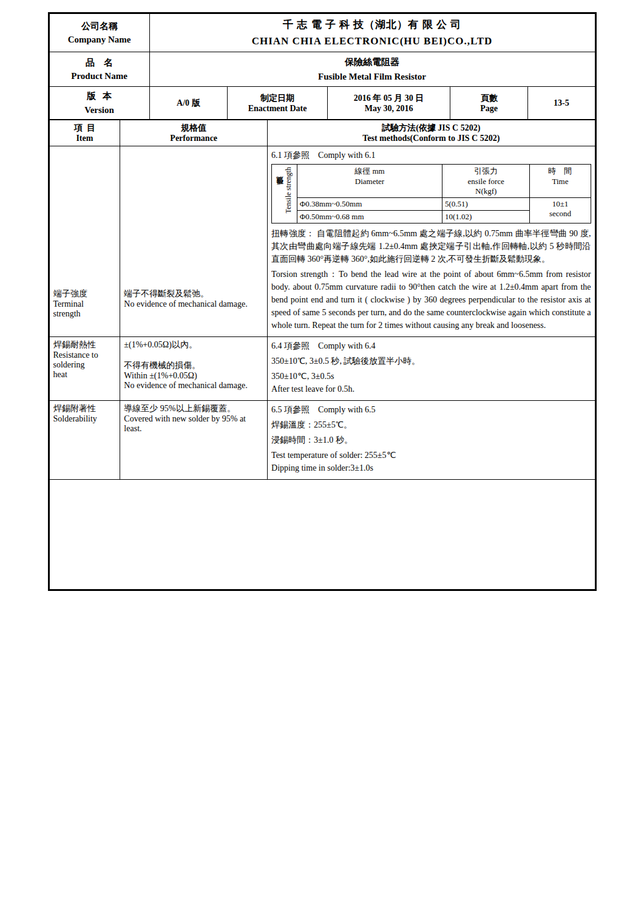| 公司名稱 Company Name | 千 志 電 子 科 技（湖北）有 限 公 司 CHIAN CHIA ELECTRONIC(HU BEI)CO.,LTD |
| 品 名 Product Name | 保險絲電阻器 Fusible Metal Film Resistor |
| 版 本 Version | A/0 版 | 制定日期 Enactment Date | 2016 年 05 月 30 日 May 30, 2016 | 頁數 Page | 13-5 |
| 項 目 Item | 規格值 Performance | 試驗方法(依據 JIS C 5202) Test methods(Conform to JIS C 5202) |
| 端子強度 Terminal strength | 端子不得斷裂及鬆弛。 No evidence of mechanical damage. | 6.1 項參照 Comply with 6.1 / 引張強度 Tensile strength / 線徑 mm Diameter / 引張力 ensile force N(kgf) / 時 間 Time / / Φ0.38mm~0.50mm / 5(0.51) / 10±1 second / / Φ0.50mm~0.68 mm / 10(1.02) / 扭轉強度： 自電阻體起約 6mm~6.5mm 處之端子線,以約 0.75mm 曲率半徑彎曲 90 度,其次由彎曲處向端子線先端 1.2±0.4mm 處挾定端子引出軸,作回轉軸,以約 5 秒時間沿直面回轉 360°再逆轉 360°,如此施行回逆轉 2 次,不可發生折斷及鬆動現象。 Torsion strength：To bend the lead wire at the point of about 6mm~6.5mm from resistor body. about 0.75mm curvature radii to 90°then catch the wire at 1.2±0.4mm apart from the bend point end and turn it ( clockwise ) by 360 degrees perpendicular to the resistor axis at speed of same 5 seconds per turn, and do the same counterclockwise again which constitute a whole turn. Repeat the turn for 2 times without causing any break and looseness. |
| 焊錫耐熱性 Resistance to soldering heat | ±(1%+0.05Ω)以內。 不得有機械的損傷。 Within ±(1%+0.05Ω) No evidence of mechanical damage. | 6.4 項參照 Comply with 6.4 350±10℃, 3±0.5 秒, 試驗後放置半小時。 350±10℃, 3±0.5s After test leave for 0.5h. |
| 焊錫附著性 Solderability | 導線至少 95%以上新錫覆蓋。 Covered with new solder by 95% at least. | 6.5 項參照 Comply with 6.5 焊錫溫度：255±5℃。 浸錫時間：3±1.0 秒。 Test temperature of solder: 255±5℃ Dipping time in solder:3±1.0s |